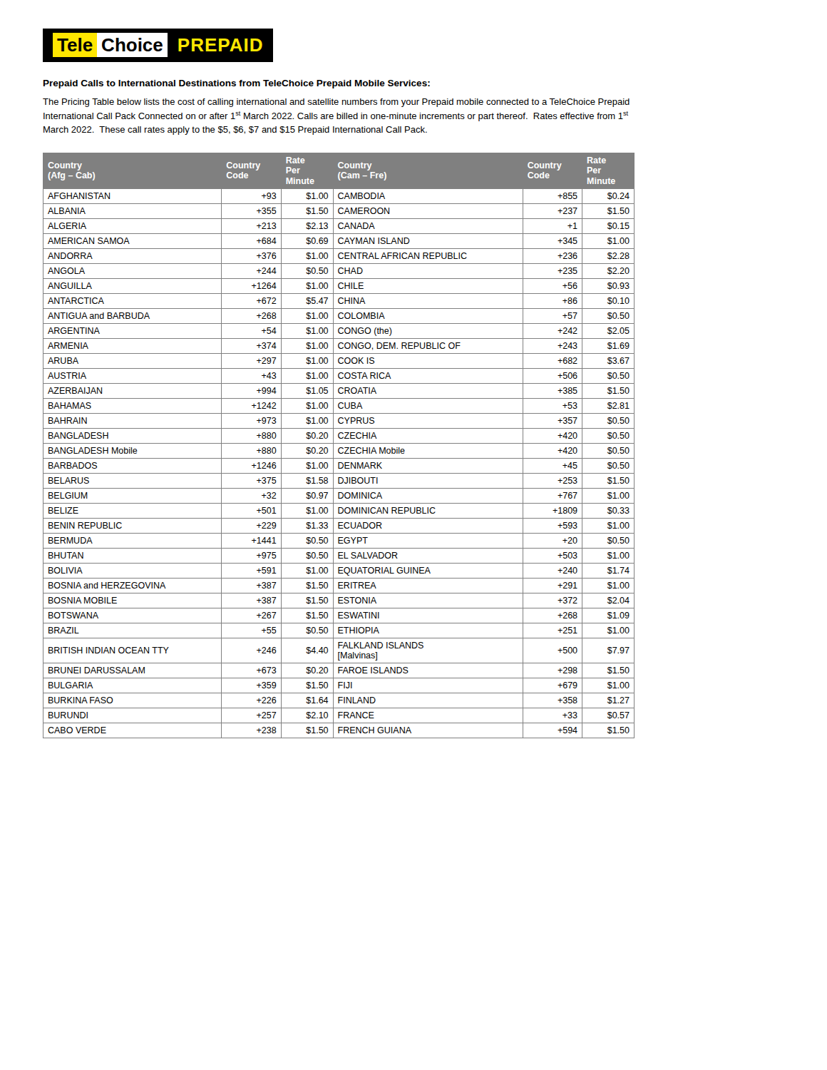Tele Choice PREPAID
Prepaid Calls to International Destinations from TeleChoice Prepaid Mobile Services:
The Pricing Table below lists the cost of calling international and satellite numbers from your Prepaid mobile connected to a TeleChoice Prepaid International Call Pack Connected on or after 1st March 2022. Calls are billed in one-minute increments or part thereof. Rates effective from 1st March 2022. These call rates apply to the $5, $6, $7 and $15 Prepaid International Call Pack.
| Country (Afg – Cab) | Country Code | Rate Per Minute | Country (Cam – Fre) | Country Code | Rate Per Minute |
| --- | --- | --- | --- | --- | --- |
| AFGHANISTAN | +93 | $1.00 | CAMBODIA | +855 | $0.24 |
| ALBANIA | +355 | $1.50 | CAMEROON | +237 | $1.50 |
| ALGERIA | +213 | $2.13 | CANADA | +1 | $0.15 |
| AMERICAN SAMOA | +684 | $0.69 | CAYMAN ISLAND | +345 | $1.00 |
| ANDORRA | +376 | $1.00 | CENTRAL AFRICAN REPUBLIC | +236 | $2.28 |
| ANGOLA | +244 | $0.50 | CHAD | +235 | $2.20 |
| ANGUILLA | +1264 | $1.00 | CHILE | +56 | $0.93 |
| ANTARCTICA | +672 | $5.47 | CHINA | +86 | $0.10 |
| ANTIGUA and BARBUDA | +268 | $1.00 | COLOMBIA | +57 | $0.50 |
| ARGENTINA | +54 | $1.00 | CONGO (the) | +242 | $2.05 |
| ARMENIA | +374 | $1.00 | CONGO, DEM. REPUBLIC OF | +243 | $1.69 |
| ARUBA | +297 | $1.00 | COOK IS | +682 | $3.67 |
| AUSTRIA | +43 | $1.00 | COSTA RICA | +506 | $0.50 |
| AZERBAIJAN | +994 | $1.05 | CROATIA | +385 | $1.50 |
| BAHAMAS | +1242 | $1.00 | CUBA | +53 | $2.81 |
| BAHRAIN | +973 | $1.00 | CYPRUS | +357 | $0.50 |
| BANGLADESH | +880 | $0.20 | CZECHIA | +420 | $0.50 |
| BANGLADESH Mobile | +880 | $0.20 | CZECHIA Mobile | +420 | $0.50 |
| BARBADOS | +1246 | $1.00 | DENMARK | +45 | $0.50 |
| BELARUS | +375 | $1.58 | DJIBOUTI | +253 | $1.50 |
| BELGIUM | +32 | $0.97 | DOMINICA | +767 | $1.00 |
| BELIZE | +501 | $1.00 | DOMINICAN REPUBLIC | +1809 | $0.33 |
| BENIN REPUBLIC | +229 | $1.33 | ECUADOR | +593 | $1.00 |
| BERMUDA | +1441 | $0.50 | EGYPT | +20 | $0.50 |
| BHUTAN | +975 | $0.50 | EL SALVADOR | +503 | $1.00 |
| BOLIVIA | +591 | $1.00 | EQUATORIAL GUINEA | +240 | $1.74 |
| BOSNIA and HERZEGOVINA | +387 | $1.50 | ERITREA | +291 | $1.00 |
| BOSNIA MOBILE | +387 | $1.50 | ESTONIA | +372 | $2.04 |
| BOTSWANA | +267 | $1.50 | ESWATINI | +268 | $1.09 |
| BRAZIL | +55 | $0.50 | ETHIOPIA | +251 | $1.00 |
| BRITISH INDIAN OCEAN TTY | +246 | $4.40 | FALKLAND ISLANDS [Malvinas] | +500 | $7.97 |
| BRUNEI DARUSSALAM | +673 | $0.20 | FAROE ISLANDS | +298 | $1.50 |
| BULGARIA | +359 | $1.50 | FIJI | +679 | $1.00 |
| BURKINA FASO | +226 | $1.64 | FINLAND | +358 | $1.27 |
| BURUNDI | +257 | $2.10 | FRANCE | +33 | $0.57 |
| CABO VERDE | +238 | $1.50 | FRENCH GUIANA | +594 | $1.50 |